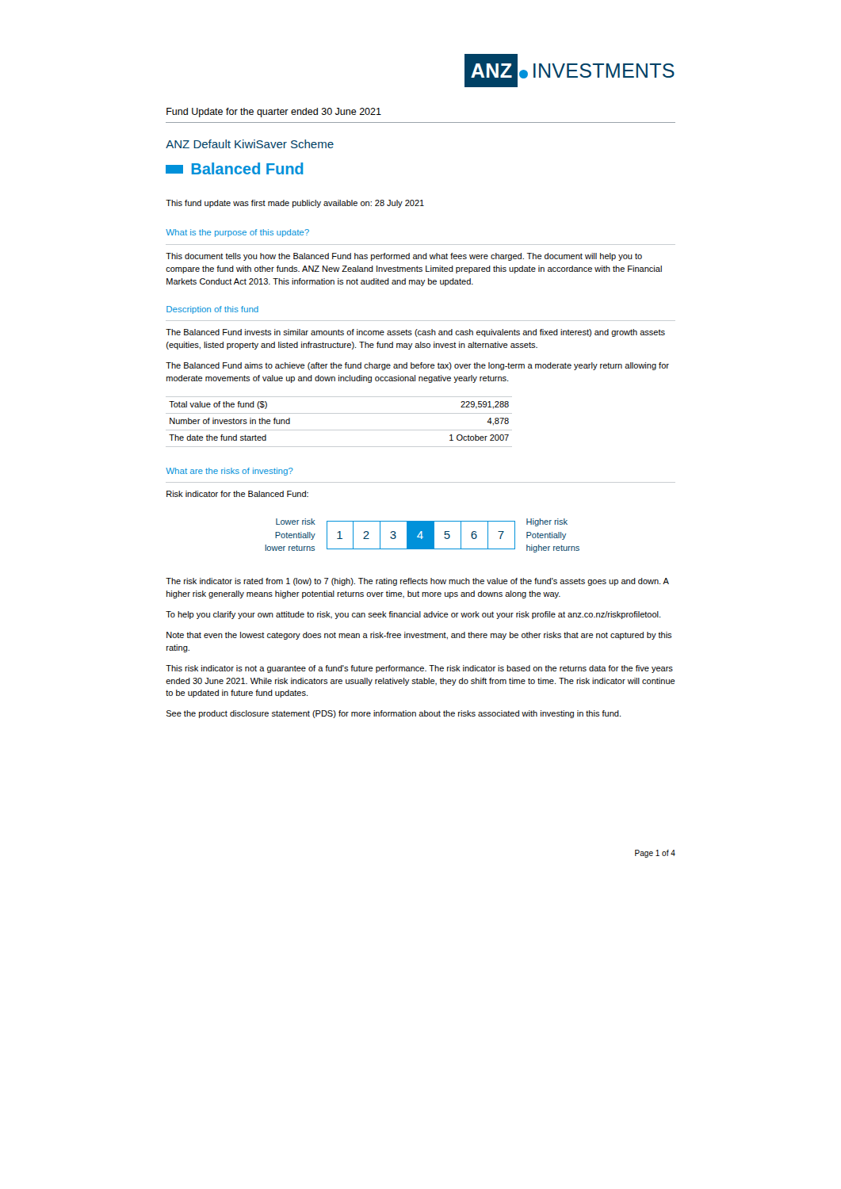ANZ INVESTMENTS
Fund Update for the quarter ended 30 June 2021
ANZ Default KiwiSaver Scheme
Balanced Fund
This fund update was first made publicly available on: 28 July 2021
What is the purpose of this update?
This document tells you how the Balanced Fund has performed and what fees were charged. The document will help you to compare the fund with other funds. ANZ New Zealand Investments Limited prepared this update in accordance with the Financial Markets Conduct Act 2013. This information is not audited and may be updated.
Description of this fund
The Balanced Fund invests in similar amounts of income assets (cash and cash equivalents and fixed interest) and growth assets (equities, listed property and listed infrastructure). The fund may also invest in alternative assets.
The Balanced Fund aims to achieve (after the fund charge and before tax) over the long-term a moderate yearly return allowing for moderate movements of value up and down including occasional negative yearly returns.
| Total value of the fund ($) | 229,591,288 |
| Number of investors in the fund | 4,878 |
| The date the fund started | 1 October 2007 |
What are the risks of investing?
Risk indicator for the Balanced Fund:
Lower risk
Potentially
lower returns
1
2
3
4
5
6
7
Higher risk
Potentially
higher returns
The risk indicator is rated from 1 (low) to 7 (high). The rating reflects how much the value of the fund's assets goes up and down. A higher risk generally means higher potential returns over time, but more ups and downs along the way.
To help you clarify your own attitude to risk, you can seek financial advice or work out your risk profile at anz.co.nz/riskprofiletool.
Note that even the lowest category does not mean a risk-free investment, and there may be other risks that are not captured by this rating.
This risk indicator is not a guarantee of a fund's future performance. The risk indicator is based on the returns data for the five years ended 30 June 2021. While risk indicators are usually relatively stable, they do shift from time to time. The risk indicator will continue to be updated in future fund updates.
See the product disclosure statement (PDS) for more information about the risks associated with investing in this fund.
Page 1 of 4